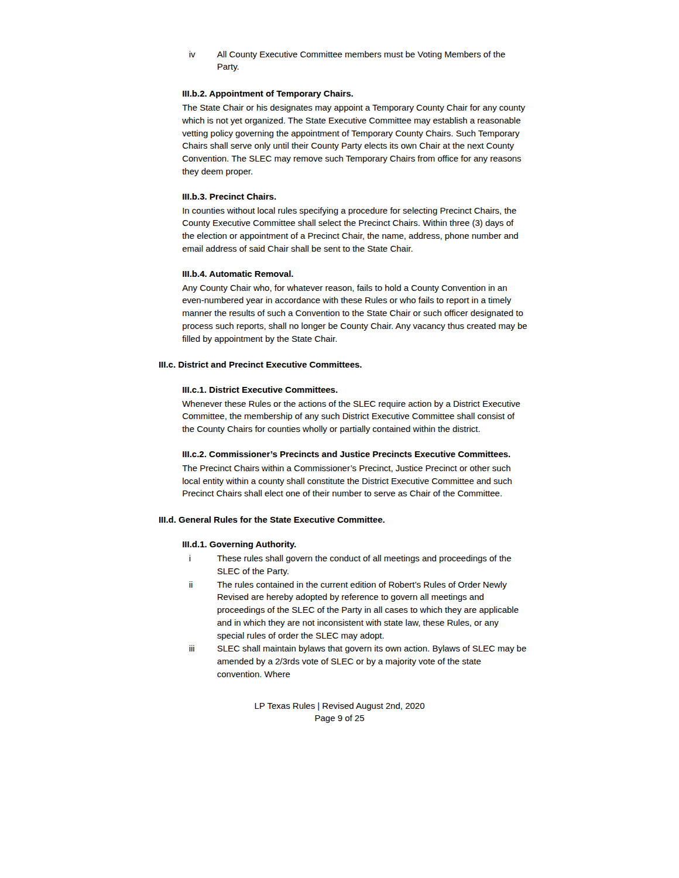iv All County Executive Committee members must be Voting Members of the Party.
III.b.2. Appointment of Temporary Chairs.
The State Chair or his designates may appoint a Temporary County Chair for any county which is not yet organized. The State Executive Committee may establish a reasonable vetting policy governing the appointment of Temporary County Chairs. Such Temporary Chairs shall serve only until their County Party elects its own Chair at the next County Convention. The SLEC may remove such Temporary Chairs from office for any reasons they deem proper.
III.b.3. Precinct Chairs.
In counties without local rules specifying a procedure for selecting Precinct Chairs, the County Executive Committee shall select the Precinct Chairs. Within three (3) days of the election or appointment of a Precinct Chair, the name, address, phone number and email address of said Chair shall be sent to the State Chair.
III.b.4. Automatic Removal.
Any County Chair who, for whatever reason, fails to hold a County Convention in an even-numbered year in accordance with these Rules or who fails to report in a timely manner the results of such a Convention to the State Chair or such officer designated to process such reports, shall no longer be County Chair. Any vacancy thus created may be filled by appointment by the State Chair.
III.c. District and Precinct Executive Committees.
III.c.1. District Executive Committees.
Whenever these Rules or the actions of the SLEC require action by a District Executive Committee, the membership of any such District Executive Committee shall consist of the County Chairs for counties wholly or partially contained within the district.
III.c.2. Commissioner’s Precincts and Justice Precincts Executive Committees.
The Precinct Chairs within a Commissioner’s Precinct, Justice Precinct or other such local entity within a county shall constitute the District Executive Committee and such Precinct Chairs shall elect one of their number to serve as Chair of the Committee.
III.d. General Rules for the State Executive Committee.
III.d.1. Governing Authority.
i These rules shall govern the conduct of all meetings and proceedings of the SLEC of the Party.
ii The rules contained in the current edition of Robert’s Rules of Order Newly Revised are hereby adopted by reference to govern all meetings and proceedings of the SLEC of the Party in all cases to which they are applicable and in which they are not inconsistent with state law, these Rules, or any special rules of order the SLEC may adopt.
iii SLEC shall maintain bylaws that govern its own action. Bylaws of SLEC may be amended by a 2/3rds vote of SLEC or by a majority vote of the state convention. Where
LP Texas Rules | Revised August 2nd, 2020
Page 9 of 25